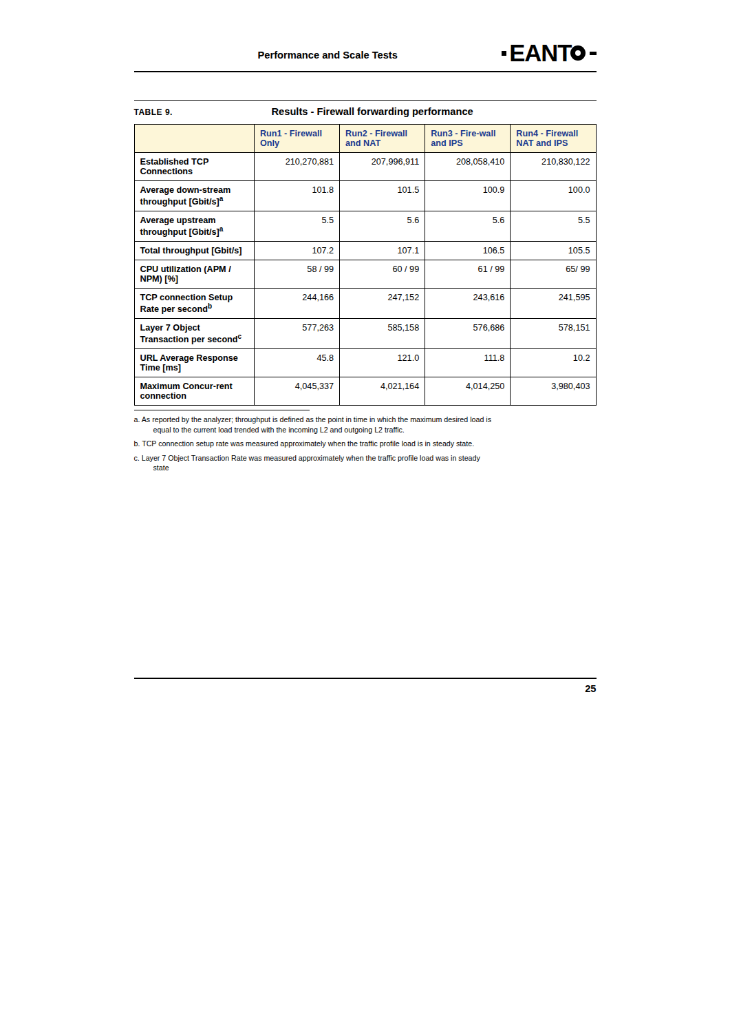Performance and Scale Tests
EANT
TABLE 9.
Results - Firewall forwarding performance
| | Run1 - Firewall Only | Run2 - Firewall and NAT | Run3 - Fire-wall and IPS | Run4 - Firewall NAT and IPS |
| --- | --- | --- | --- | --- |
| Established TCP Connections | 210,270,881 | 207,996,911 | 208,058,410 | 210,830,122 |
| Average down-stream throughput [Gbit/s] a | 101.8 | 101.5 | 100.9 | 100.0 |
| Average upstream throughput [Gbit/s] a | 5.5 | 5.6 | 5.6 | 5.5 |
| Total throughput [Gbit/s] | 107.2 | 107.1 | 106.5 | 105.5 |
| CPU utilization (APM / NPM) [%] | 58 / 99 | 60 / 99 | 61 / 99 | 65/ 99 |
| TCP connection Setup Rate per second b | 244,166 | 247,152 | 243,616 | 241,595 |
| Layer 7 Object Transaction per second c | 577,263 | 585,158 | 576,686 | 578,151 |
| URL Average Response Time [ms] | 45.8 | 121.0 | 111.8 | 10.2 |
| Maximum Concur-rent connection | 4,045,337 | 4,021,164 | 4,014,250 | 3,980,403 |
a. As reported by the analyzer; throughput is defined as the point in time in which the maximum desired load isequal to the current load trended with the incoming L2 and outgoing L2 traffic.
b. TCP connection setup rate was measured approximately when the traffic profile load is in steady state.
c. Layer 7 Object Transaction Rate was measured approximately when the traffic profile load was in steadystate
25